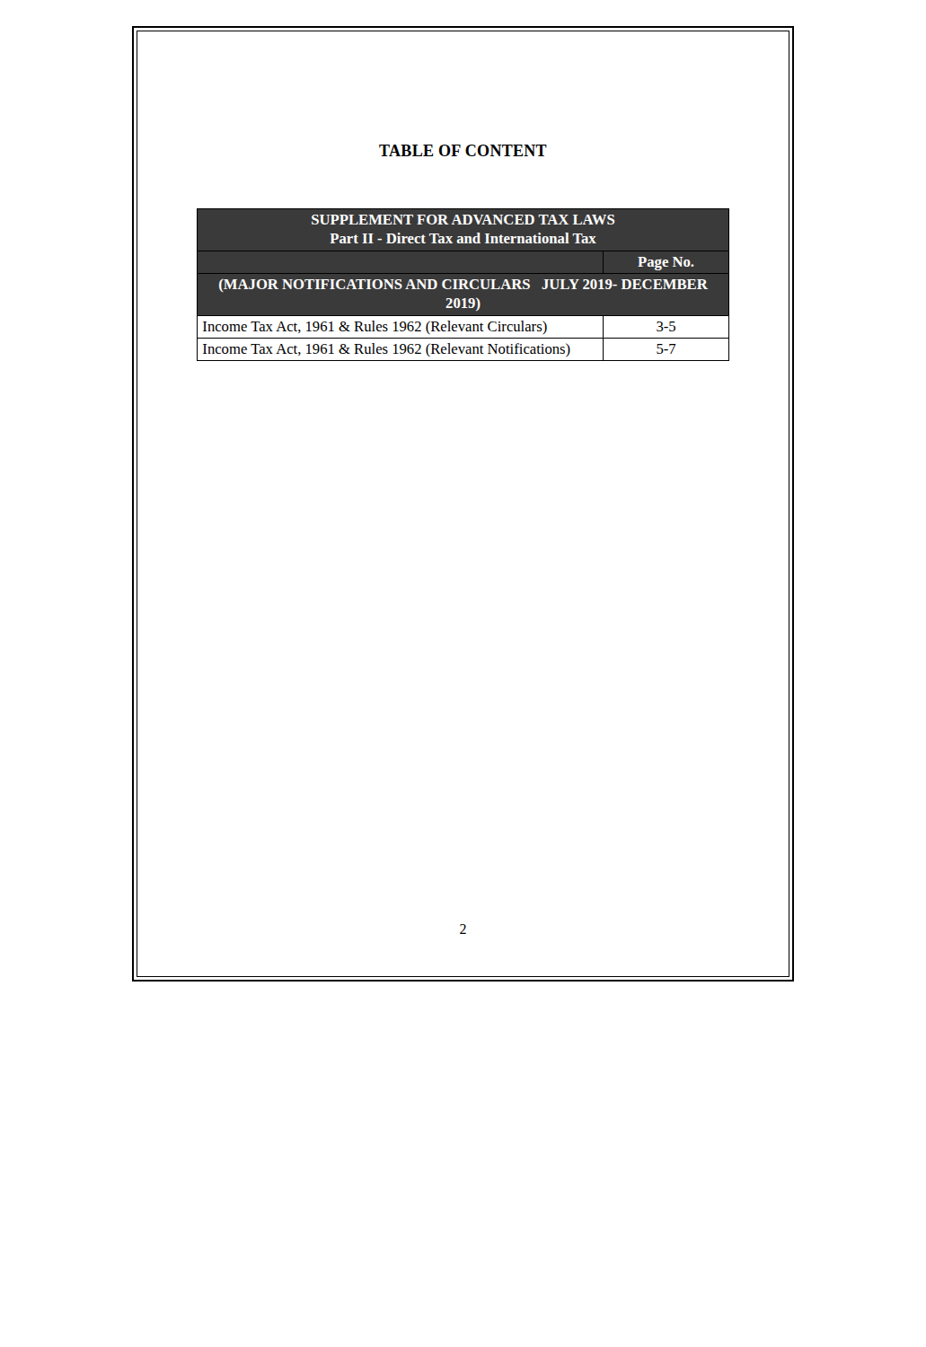TABLE OF CONTENT
| SUPPLEMENT FOR ADVANCED TAX LAWS Part II - Direct Tax and International Tax |
| | Page No. |
| (MAJOR NOTIFICATIONS AND CIRCULARS JULY 2019- DECEMBER 2019) |
| Income Tax Act, 1961 & Rules 1962 (Relevant Circulars) | 3-5 |
| Income Tax Act, 1961 & Rules 1962 (Relevant Notifications) | 5-7 |
2